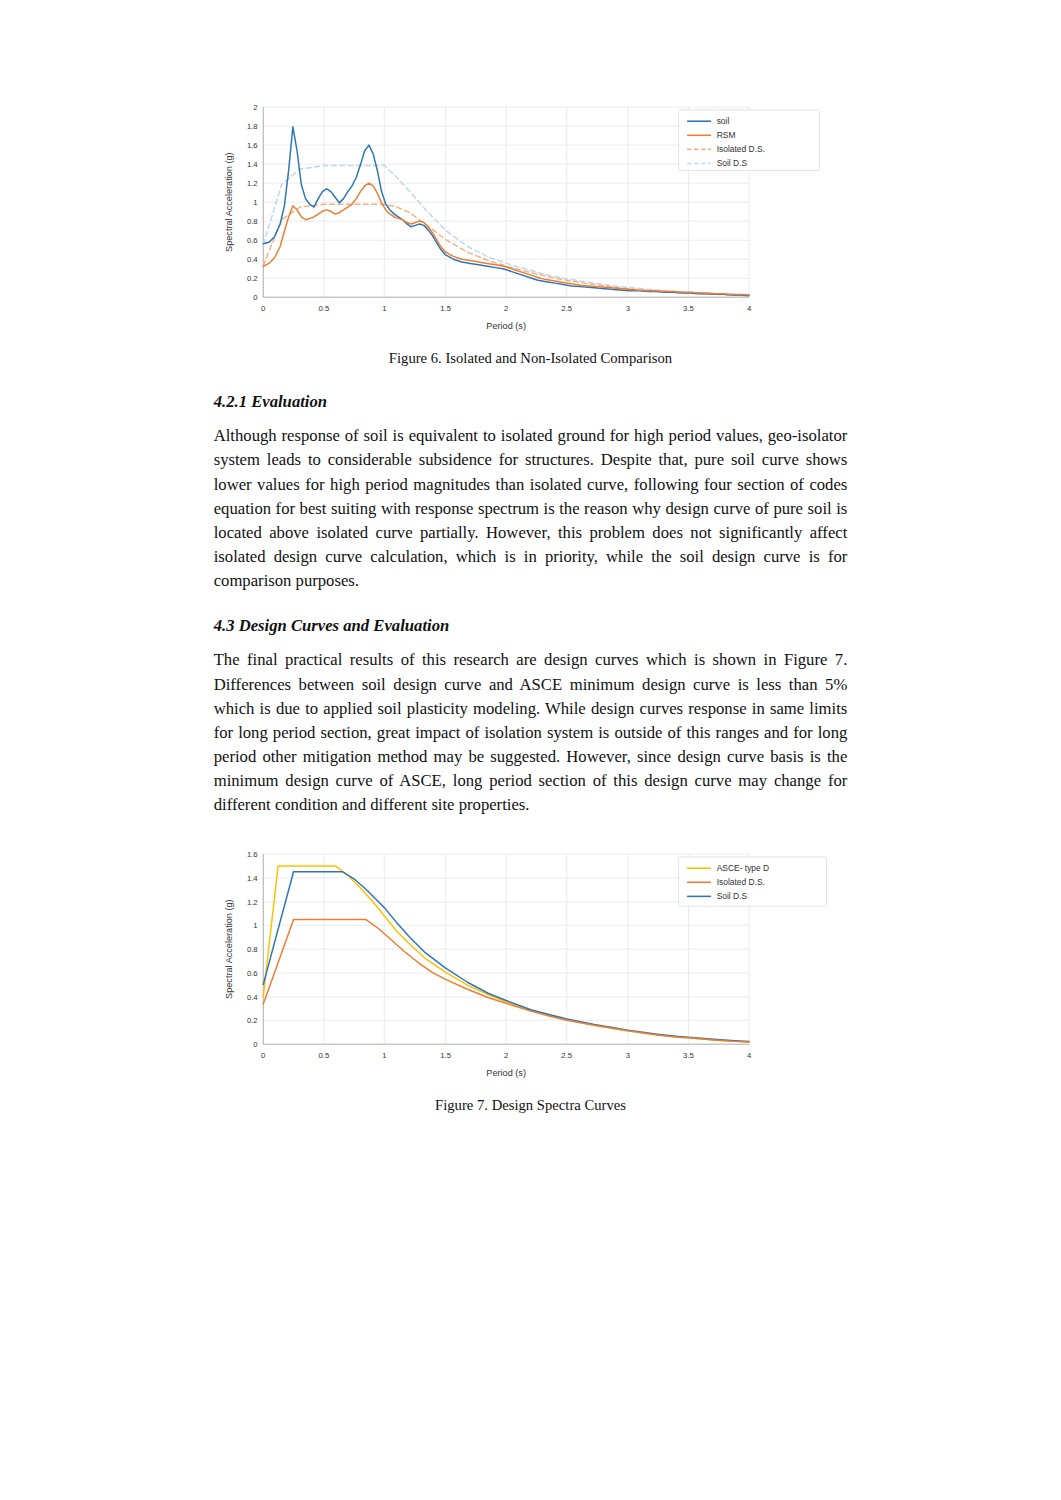0 0.2 0.4 0.6 0.8 1 1.2 1.4 1.6 1.8 2 0 0.5 1 1.5 2 2.5 3 3.5 4 Period (s) Spectral Acceleration (g) soil RSM Isolated D.S. Soil D.S
Figure 6. Isolated and Non-Isolated Comparison
4.2.1 Evaluation
Although response of soil is equivalent to isolated ground for high period values, geo-isolator system leads to considerable subsidence for structures. Despite that, pure soil curve shows lower values for high period magnitudes than isolated curve, following four section of codes equation for best suiting with response spectrum is the reason why design curve of pure soil is located above isolated curve partially. However, this problem does not significantly affect isolated design curve calculation, which is in priority, while the soil design curve is for comparison purposes.
4.3 Design Curves and Evaluation
The final practical results of this research are design curves which is shown in Figure 7. Differences between soil design curve and ASCE minimum design curve is less than 5% which is due to applied soil plasticity modeling. While design curves response in same limits for long period section, great impact of isolation system is outside of this ranges and for long period other mitigation method may be suggested. However, since design curve basis is the minimum design curve of ASCE, long period section of this design curve may change for different condition and different site properties.
0 0.2 0.4 0.6 0.8 1 1.2 1.4 1.6 0 0.5 1 1.5 2 2.5 3 3.5 4 Period (s) Spectral Acceleration (g) ASCE- type D Isolated D.S. Soil D.S
Figure 7. Design Spectra Curves